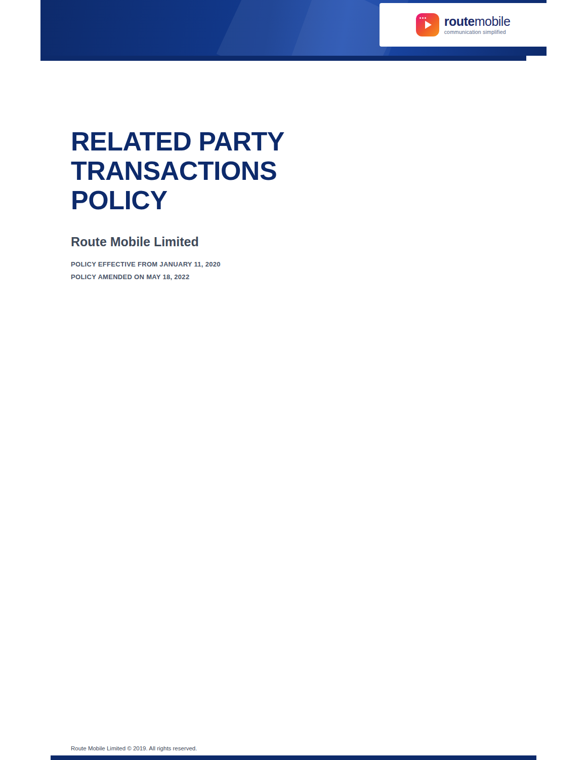route mobile
communication simplified
RELATED PARTY TRANSACTIONS POLICY
Route Mobile Limited
POLICY EFFECTIVE FROM JANUARY 11, 2020
POLICY AMENDED ON MAY 18, 2022
Route Mobile Limited © 2019. All rights reserved.